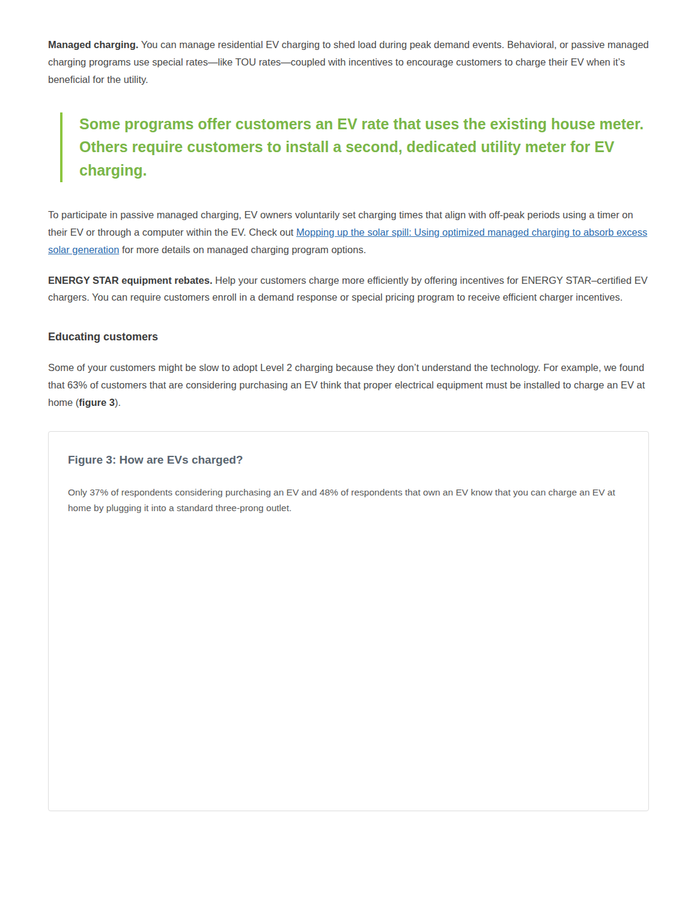Managed charging. You can manage residential EV charging to shed load during peak demand events. Behavioral, or passive managed charging programs use special rates—like TOU rates—coupled with incentives to encourage customers to charge their EV when it’s beneficial for the utility.
Some programs offer customers an EV rate that uses the existing house meter. Others require customers to install a second, dedicated utility meter for EV charging.
To participate in passive managed charging, EV owners voluntarily set charging times that align with off-peak periods using a timer on their EV or through a computer within the EV. Check out Mopping up the solar spill: Using optimized managed charging to absorb excess solar generation for more details on managed charging program options.
ENERGY STAR equipment rebates. Help your customers charge more efficiently by offering incentives for ENERGY STAR–certified EV chargers. You can require customers enroll in a demand response or special pricing program to receive efficient charger incentives.
Educating customers
Some of your customers might be slow to adopt Level 2 charging because they don’t understand the technology. For example, we found that 63% of customers that are considering purchasing an EV think that proper electrical equipment must be installed to charge an EV at home (figure 3).
Figure 3: How are EVs charged?
Only 37% of respondents considering purchasing an EV and 48% of respondents that own an EV know that you can charge an EV at home by plugging it into a standard three-prong outlet.